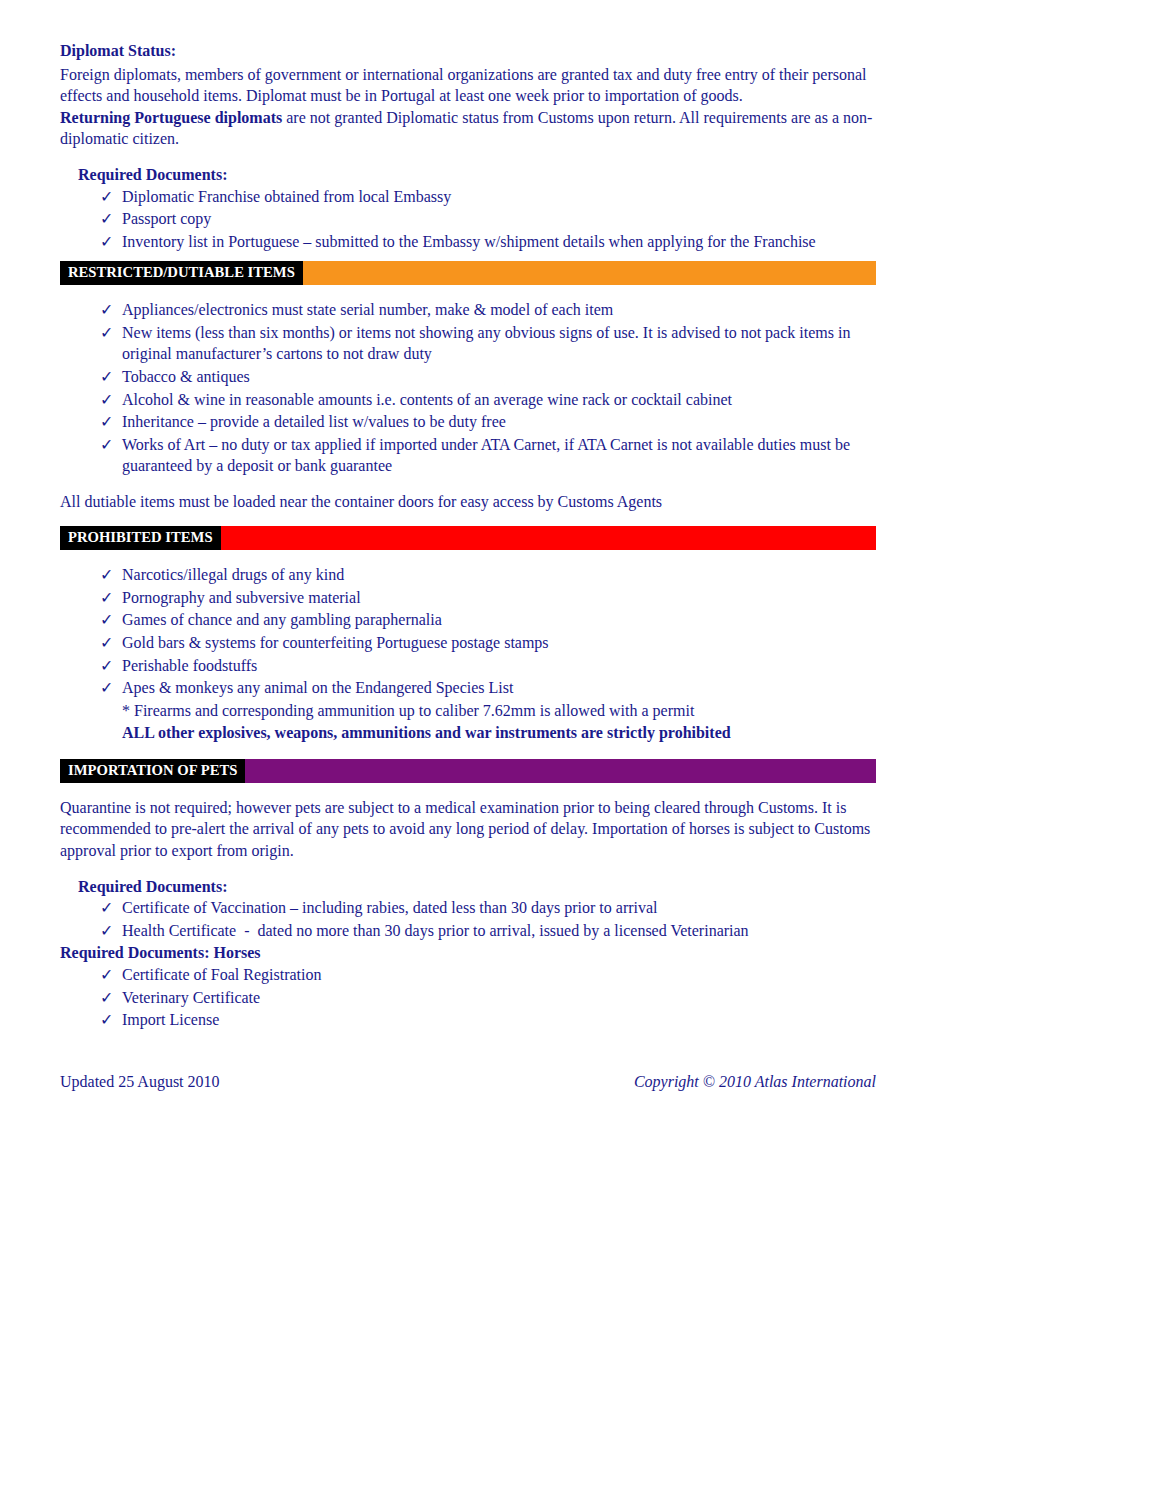Diplomat Status:
Foreign diplomats, members of government or international organizations are granted tax and duty free entry of their personal effects and household items. Diplomat must be in Portugal at least one week prior to importation of goods.
Returning Portuguese diplomats are not granted Diplomatic status from Customs upon return. All requirements are as a non-diplomatic citizen.
Required Documents:
Diplomatic Franchise obtained from local Embassy
Passport copy
Inventory list in Portuguese – submitted to the Embassy w/shipment details when applying for the Franchise
RESTRICTED/DUTIABLE ITEMS
Appliances/electronics must state serial number, make & model of each item
New items (less than six months) or items not showing any obvious signs of use. It is advised to not pack items in original manufacturer’s cartons to not draw duty
Tobacco & antiques
Alcohol & wine in reasonable amounts i.e. contents of an average wine rack or cocktail cabinet
Inheritance – provide a detailed list w/values to be duty free
Works of Art – no duty or tax applied if imported under ATA Carnet, if ATA Carnet is not available duties must be guaranteed by a deposit or bank guarantee
All dutiable items must be loaded near the container doors for easy access by Customs Agents
PROHIBITED ITEMS
Narcotics/illegal drugs of any kind
Pornography and subversive material
Games of chance and any gambling paraphernalia
Gold bars & systems for counterfeiting Portuguese postage stamps
Perishable foodstuffs
Apes & monkeys any animal on the Endangered Species List
* Firearms and corresponding ammunition up to caliber 7.62mm is allowed with a permit
ALL other explosives, weapons, ammunitions and war instruments are strictly prohibited
IMPORTATION OF PETS
Quarantine is not required; however pets are subject to a medical examination prior to being cleared through Customs. It is recommended to pre-alert the arrival of any pets to avoid any long period of delay. Importation of horses is subject to Customs approval prior to export from origin.
Required Documents:
Certificate of Vaccination – including rabies, dated less than 30 days prior to arrival
Health Certificate - dated no more than 30 days prior to arrival, issued by a licensed Veterinarian
Required Documents: Horses
Certificate of Foal Registration
Veterinary Certificate
Import License
Updated 25 August 2010
Copyright © 2010 Atlas International